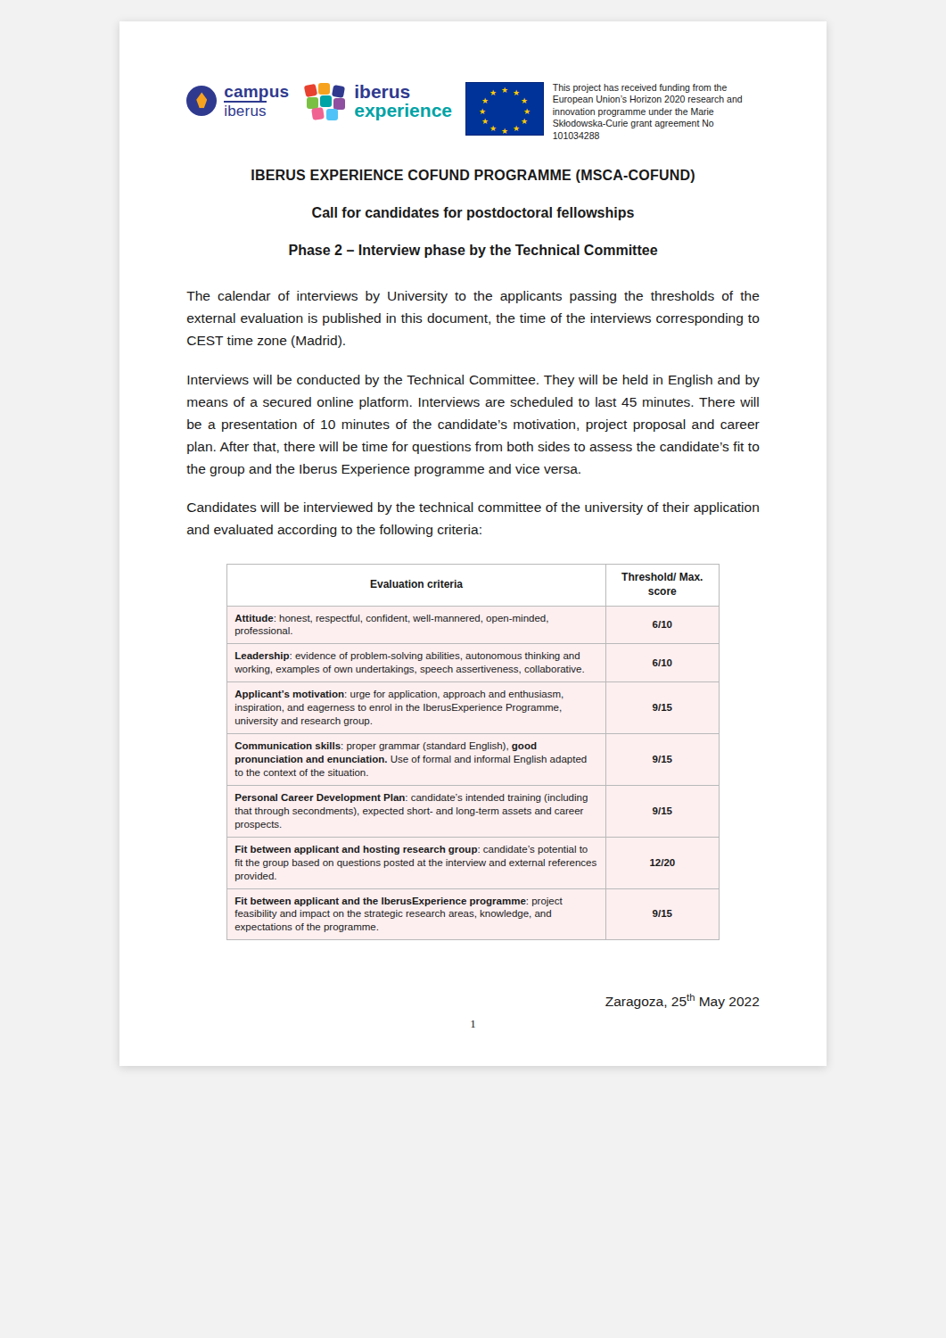campusiberus
iberusexperience
★ ★ ★ ★ ★ ★ ★ ★ ★ ★ ★ ★
This project has received funding from the European Union’s Horizon 2020 research and innovation programme under the Marie Skłodowska-Curie grant agreement No 101034288
IBERUS EXPERIENCE COFUND PROGRAMME (MSCA-COFUND)
Call for candidates for postdoctoral fellowships
Phase 2 – Interview phase by the Technical Committee
The calendar of interviews by University to the applicants passing the thresholds of the external evaluation is published in this document, the time of the interviews corresponding to CEST time zone (Madrid).
Interviews will be conducted by the Technical Committee. They will be held in English and by means of a secured online platform. Interviews are scheduled to last 45 minutes. There will be a presentation of 10 minutes of the candidate’s motivation, project proposal and career plan. After that, there will be time for questions from both sides to assess the candidate’s fit to the group and the Iberus Experience programme and vice versa.
Candidates will be interviewed by the technical committee of the university of their application and evaluated according to the following criteria:
| Evaluation criteria | Threshold/ Max. score |
| --- | --- |
| Attitude : honest, respectful, confident, well-mannered, open-minded, professional. | 6/10 |
| Leadership : evidence of problem-solving abilities, autonomous thinking and working, examples of own undertakings, speech assertiveness, collaborative. | 6/10 |
| Applicant’s motivation : urge for application, approach and enthusiasm, inspiration, and eagerness to enrol in the IberusExperience Programme, university and research group. | 9/15 |
| Communication skills : proper grammar (standard English), good pronunciation and enunciation. Use of formal and informal English adapted to the context of the situation. | 9/15 |
| Personal Career Development Plan : candidate’s intended training (including that through secondments), expected short- and long-term assets and career prospects. | 9/15 |
| Fit between applicant and hosting research group : candidate’s potential to fit the group based on questions posted at the interview and external references provided. | 12/20 |
| Fit between applicant and the IberusExperience programme : project feasibility and impact on the strategic research areas, knowledge, and expectations of the programme. | 9/15 |
Zaragoza, 25th May 2022
1